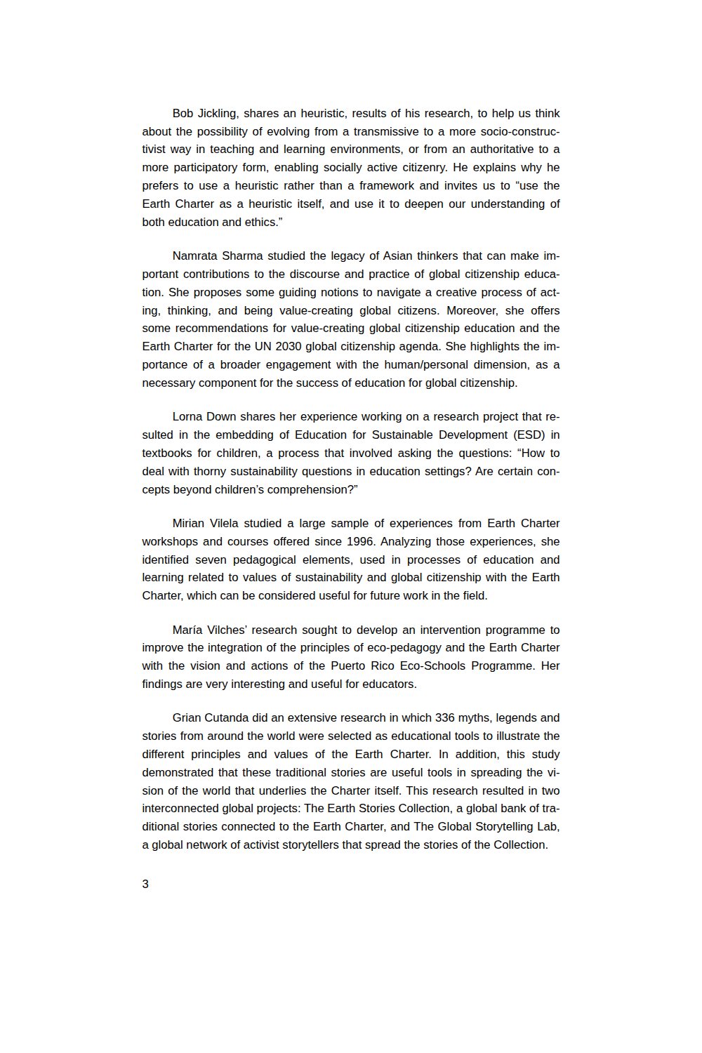Bob Jickling, shares an heuristic, results of his research, to help us think about the possibility of evolving from a transmissive to a more socio-constructivist way in teaching and learning environments, or from an authoritative to a more participatory form, enabling socially active citizenry. He explains why he prefers to use a heuristic rather than a framework and invites us to “use the Earth Charter as a heuristic itself, and use it to deepen our understanding of both education and ethics.”
Namrata Sharma studied the legacy of Asian thinkers that can make important contributions to the discourse and practice of global citizenship education. She proposes some guiding notions to navigate a creative process of acting, thinking, and being value-creating global citizens. Moreover, she offers some recommendations for value-creating global citizenship education and the Earth Charter for the UN 2030 global citizenship agenda. She highlights the importance of a broader engagement with the human/personal dimension, as a necessary component for the success of education for global citizenship.
Lorna Down shares her experience working on a research project that resulted in the embedding of Education for Sustainable Development (ESD) in textbooks for children, a process that involved asking the questions: “How to deal with thorny sustainability questions in education settings? Are certain concepts beyond children’s comprehension?”
Mirian Vilela studied a large sample of experiences from Earth Charter workshops and courses offered since 1996. Analyzing those experiences, she identified seven pedagogical elements, used in processes of education and learning related to values of sustainability and global citizenship with the Earth Charter, which can be considered useful for future work in the field.
María Vilches’ research sought to develop an intervention programme to improve the integration of the principles of eco-pedagogy and the Earth Charter with the vision and actions of the Puerto Rico Eco-Schools Programme. Her findings are very interesting and useful for educators.
Grian Cutanda did an extensive research in which 336 myths, legends and stories from around the world were selected as educational tools to illustrate the different principles and values of the Earth Charter. In addition, this study demonstrated that these traditional stories are useful tools in spreading the vision of the world that underlies the Charter itself. This research resulted in two interconnected global projects: The Earth Stories Collection, a global bank of traditional stories connected to the Earth Charter, and The Global Storytelling Lab, a global network of activist storytellers that spread the stories of the Collection.
3